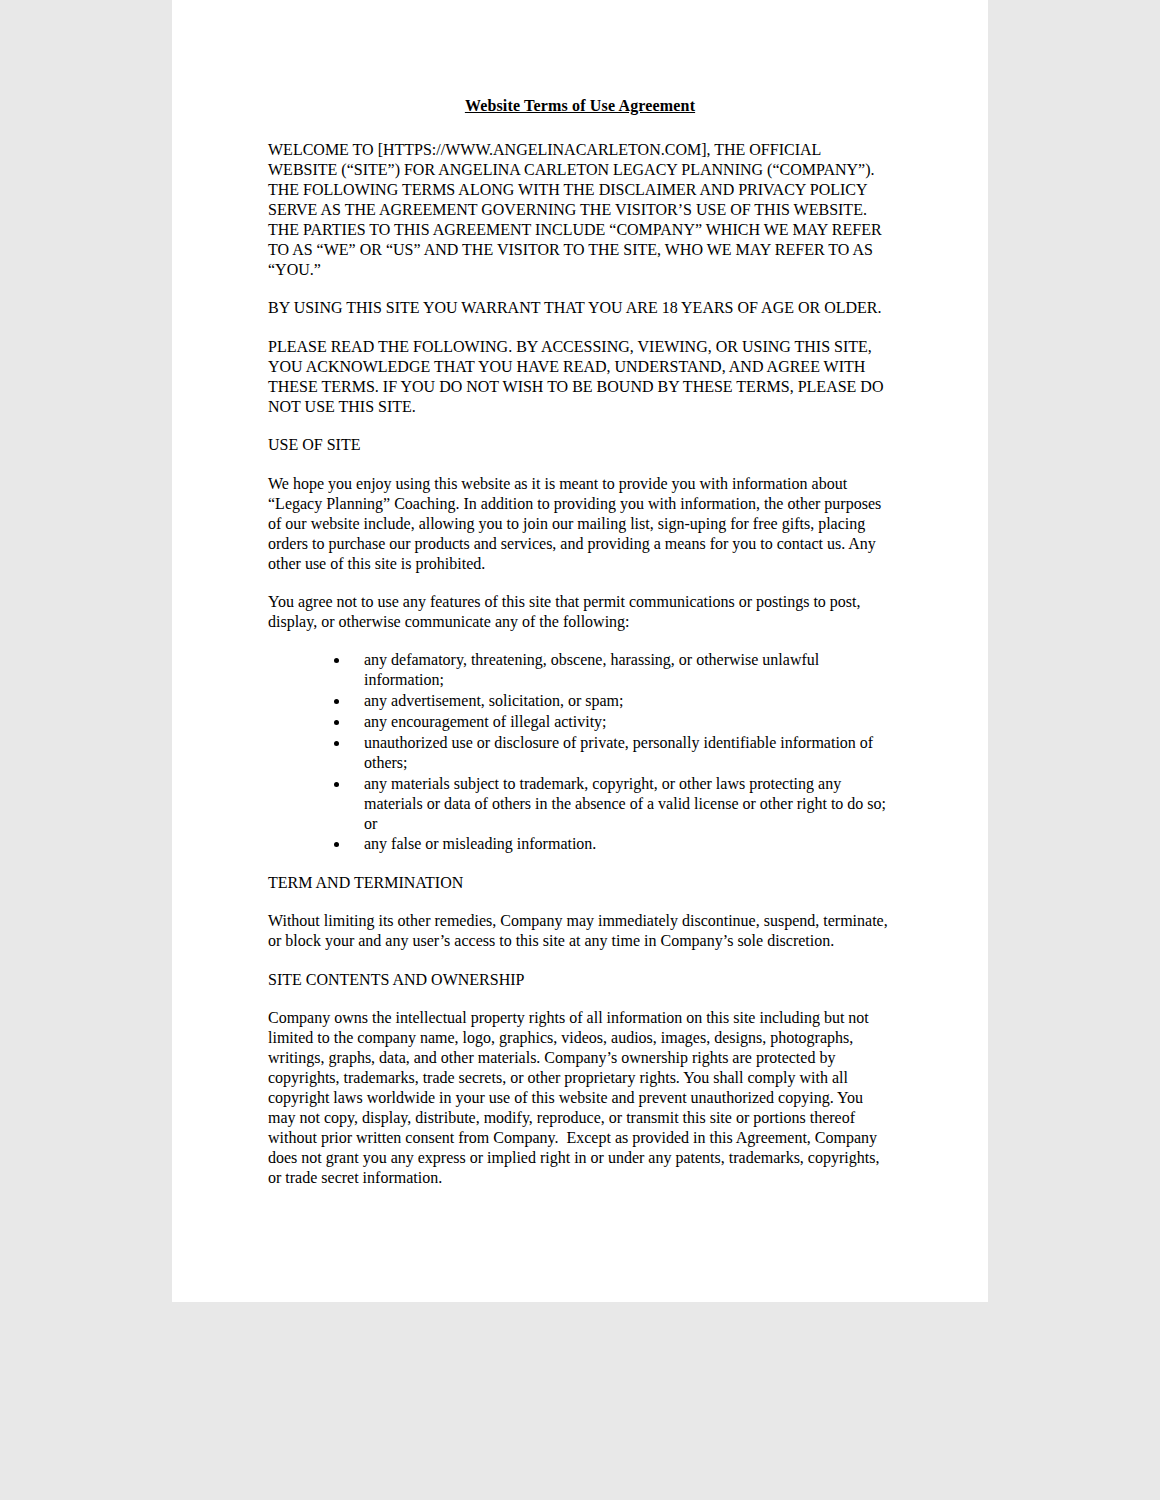Website Terms of Use Agreement
Welcome to [https://www.angelinacarleton.com], the official website (“Site”) for Angelina Carleton Legacy Planning (“Company”). The following terms along with the disclaimer and privacy policy serve as the agreement governing the visitor’s use of this website. The parties to this agreement include “Company” which we may refer to as “we” or “us” and the visitor to the Site, who we may refer to as “you.”
By using this Site you warrant that you are 18 years of age or older.
Please read the following. By accessing, viewing, or using this Site, you acknowledge that you have read, understand, and agree with these terms. If you do not wish to be bound by these terms, please do not use this Site.
Use of Site
We hope you enjoy using this website as it is meant to provide you with information about “Legacy Planning” Coaching. In addition to providing you with information, the other purposes of our website include, allowing you to join our mailing list, sign-uping for free gifts, placing orders to purchase our products and services, and providing a means for you to contact us. Any other use of this site is prohibited.
You agree not to use any features of this site that permit communications or postings to post, display, or otherwise communicate any of the following:
any defamatory, threatening, obscene, harassing, or otherwise unlawful information;
any advertisement, solicitation, or spam;
any encouragement of illegal activity;
unauthorized use or disclosure of private, personally identifiable information of others;
any materials subject to trademark, copyright, or other laws protecting any materials or data of others in the absence of a valid license or other right to do so; or
any false or misleading information.
Term and Termination
Without limiting its other remedies, Company may immediately discontinue, suspend, terminate, or block your and any user’s access to this site at any time in Company’s sole discretion.
Site Contents and Ownership
Company owns the intellectual property rights of all information on this site including but not limited to the company name, logo, graphics, videos, audios, images, designs, photographs, writings, graphs, data, and other materials. Company’s ownership rights are protected by copyrights, trademarks, trade secrets, or other proprietary rights. You shall comply with all copyright laws worldwide in your use of this website and prevent unauthorized copying. You may not copy, display, distribute, modify, reproduce, or transmit this site or portions thereof without prior written consent from Company. Except as provided in this Agreement, Company does not grant you any express or implied right in or under any patents, trademarks, copyrights, or trade secret information.